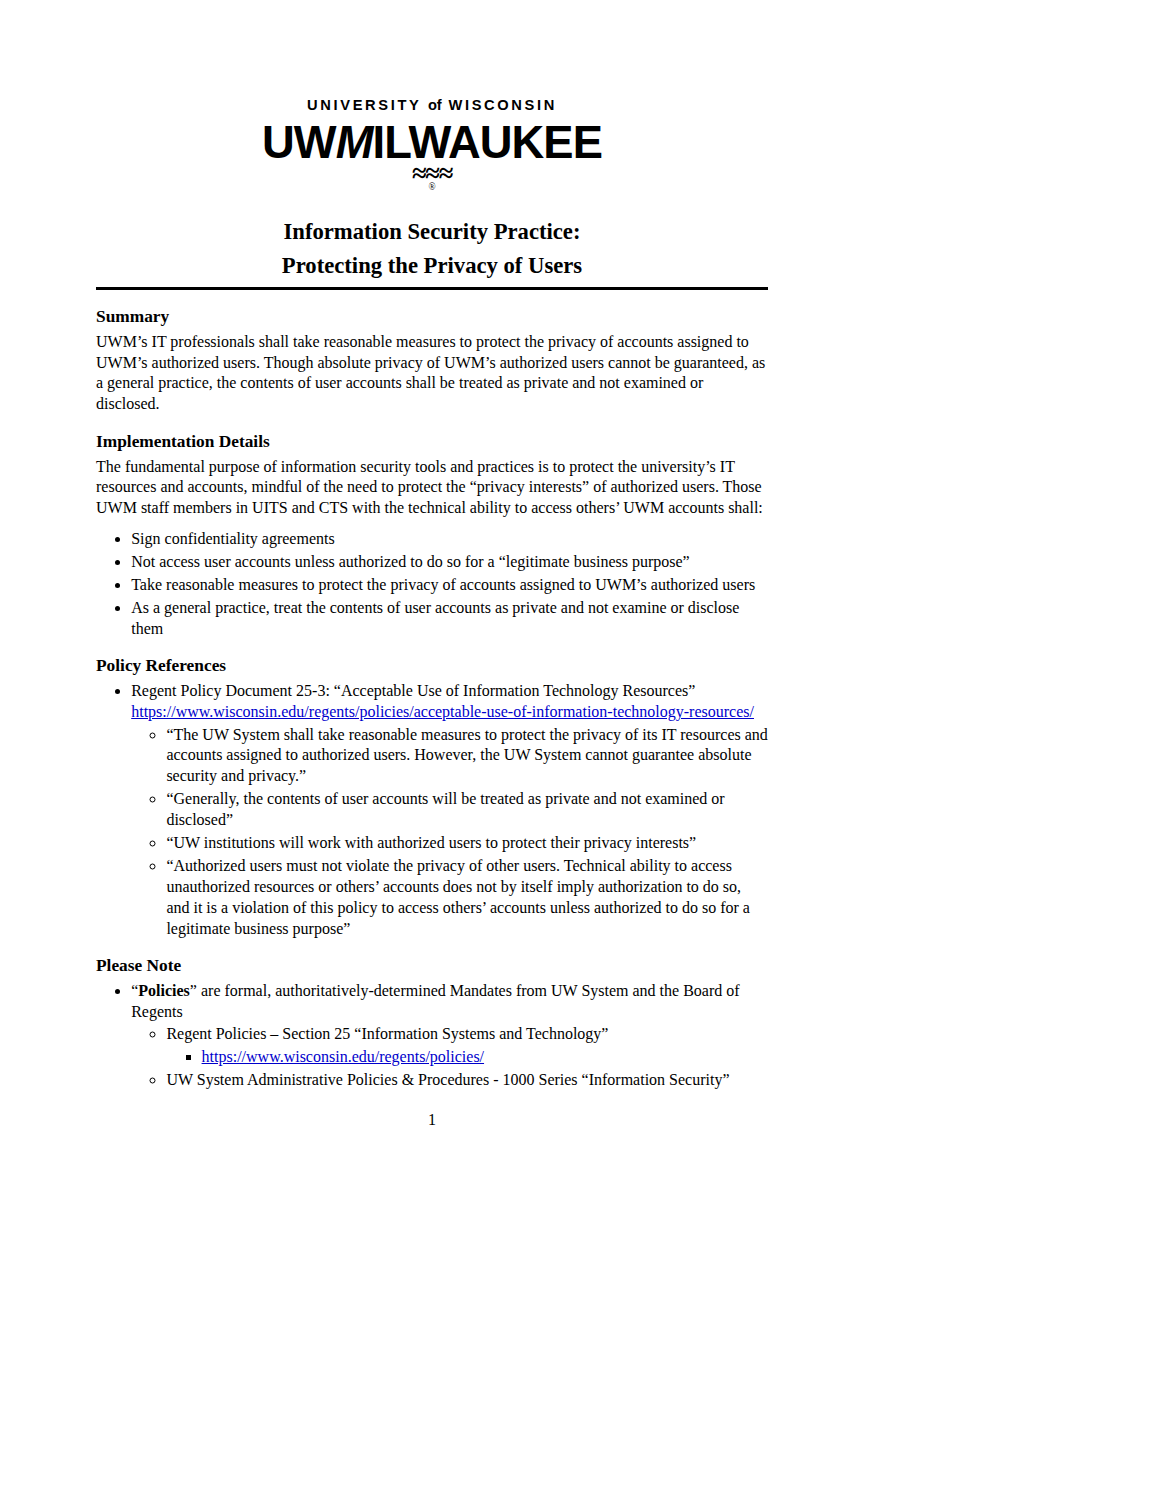UNIVERSITY of WISCONSIN
UWMILWAUKEE
≈≈≈
®
Information Security Practice:
Protecting the Privacy of Users
Summary
UWM’s IT professionals shall take reasonable measures to protect the privacy of accounts assigned to UWM’s authorized users. Though absolute privacy of UWM’s authorized users cannot be guaranteed, as a general practice, the contents of user accounts shall be treated as private and not examined or disclosed.
Implementation Details
The fundamental purpose of information security tools and practices is to protect the university’s IT resources and accounts, mindful of the need to protect the “privacy interests” of authorized users. Those UWM staff members in UITS and CTS with the technical ability to access others’ UWM accounts shall:
Sign confidentiality agreements
Not access user accounts unless authorized to do so for a “legitimate business purpose”
Take reasonable measures to protect the privacy of accounts assigned to UWM’s authorized users
As a general practice, treat the contents of user accounts as private and not examine or disclose them
Policy References
Regent Policy Document 25-3: “Acceptable Use of Information Technology Resources”
https://www.wisconsin.edu/regents/policies/acceptable-use-of-information-technology-resources/
“The UW System shall take reasonable measures to protect the privacy of its IT resources and accounts assigned to authorized users. However, the UW System cannot guarantee absolute security and privacy.”
“Generally, the contents of user accounts will be treated as private and not examined or disclosed”
“UW institutions will work with authorized users to protect their privacy interests”
“Authorized users must not violate the privacy of other users. Technical ability to access unauthorized resources or others’ accounts does not by itself imply authorization to do so, and it is a violation of this policy to access others’ accounts unless authorized to do so for a legitimate business purpose”
Please Note
“Policies” are formal, authoritatively-determined Mandates from UW System and the Board of Regents
Regent Policies – Section 25 “Information Systems and Technology”
https://www.wisconsin.edu/regents/policies/
UW System Administrative Policies & Procedures - 1000 Series “Information Security”
1